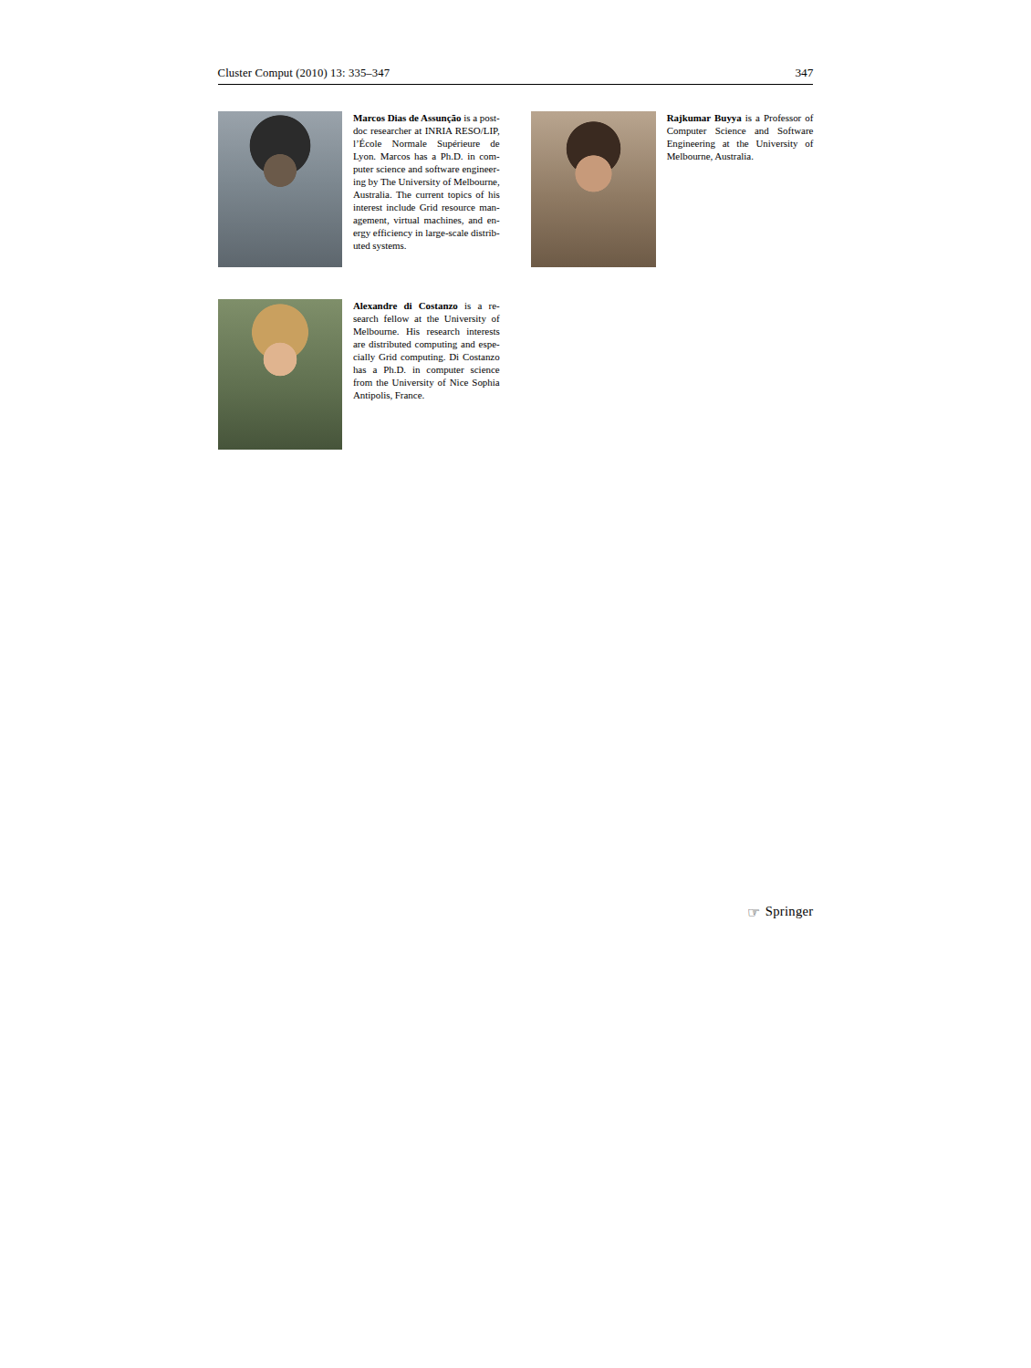Cluster Comput (2010) 13: 335–347 347
Marcos Dias de Assunção is a postdoc researcher at INRIA RESO/LIP, l’École Normale Supérieure de Lyon. Marcos has a Ph.D. in computer science and software engineering by The University of Melbourne, Australia. The current topics of his interest include Grid resource management, virtual machines, and energy efficiency in large-scale distributed systems.
Alexandre di Costanzo is a research fellow at the University of Melbourne. His research interests are distributed computing and especially Grid computing. Di Costanzo has a Ph.D. in computer science from the University of Nice Sophia Antipolis, France.
Rajkumar Buyya is a Professor of Computer Science and Software Engineering at the University of Melbourne, Australia.
☞ Springer